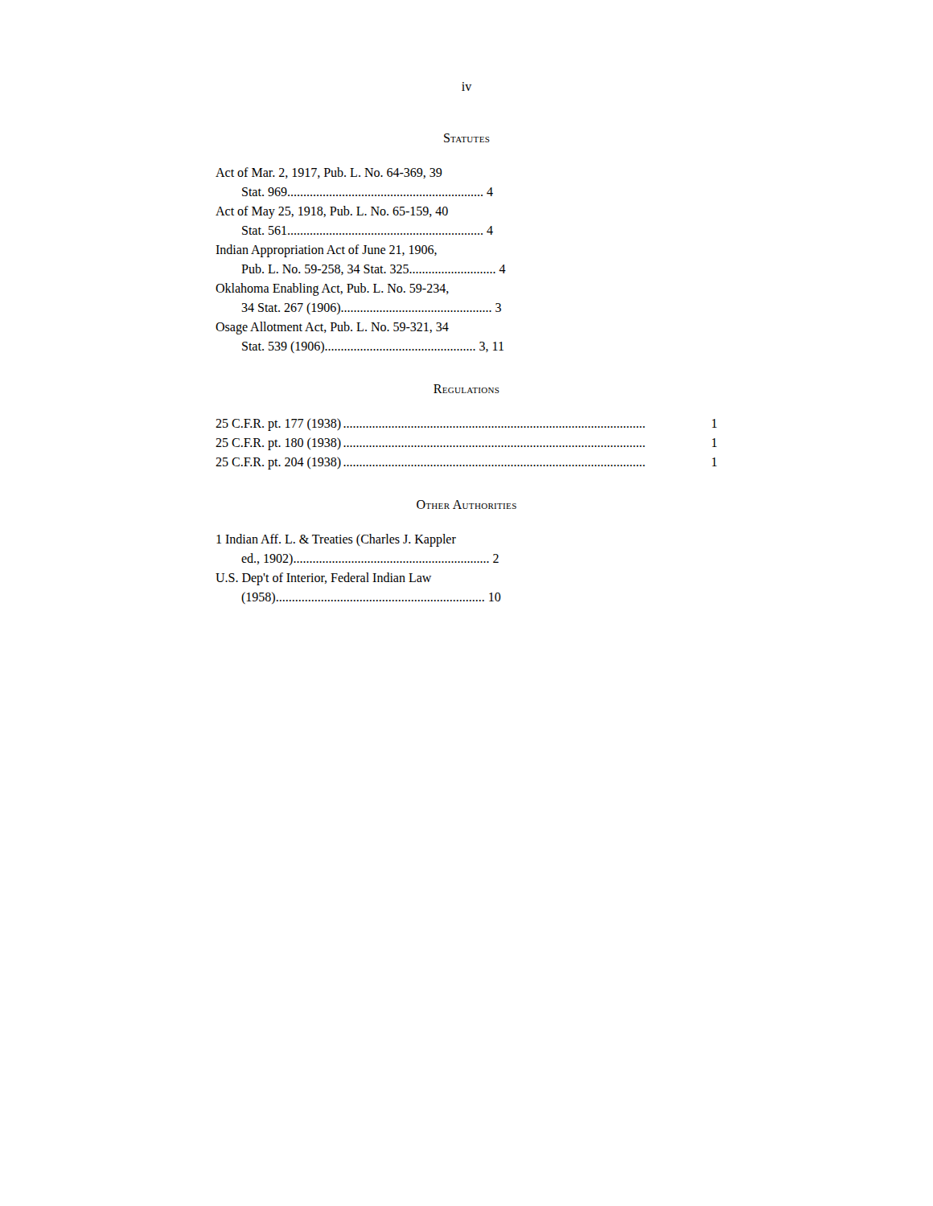iv
Statutes
Act of Mar. 2, 1917, Pub. L. No. 64-369, 39 Stat. 969............................................................. 4
Act of May 25, 1918, Pub. L. No. 65-159, 40 Stat. 561............................................................. 4
Indian Appropriation Act of June 21, 1906, Pub. L. No. 59-258, 34 Stat. 325........................... 4
Oklahoma Enabling Act, Pub. L. No. 59-234, 34 Stat. 267 (1906)............................................... 3
Osage Allotment Act, Pub. L. No. 59-321, 34 Stat. 539 (1906)............................................... 3, 11
Regulations
25 C.F.R. pt. 177 (1938).............................................................................................. 1
25 C.F.R. pt. 180 (1938).............................................................................................. 1
25 C.F.R. pt. 204 (1938).............................................................................................. 1
Other Authorities
1 Indian Aff. L. & Treaties (Charles J. Kappler ed., 1902)............................................................. 2
U.S. Dep't of Interior, Federal Indian Law (1958)................................................................. 10